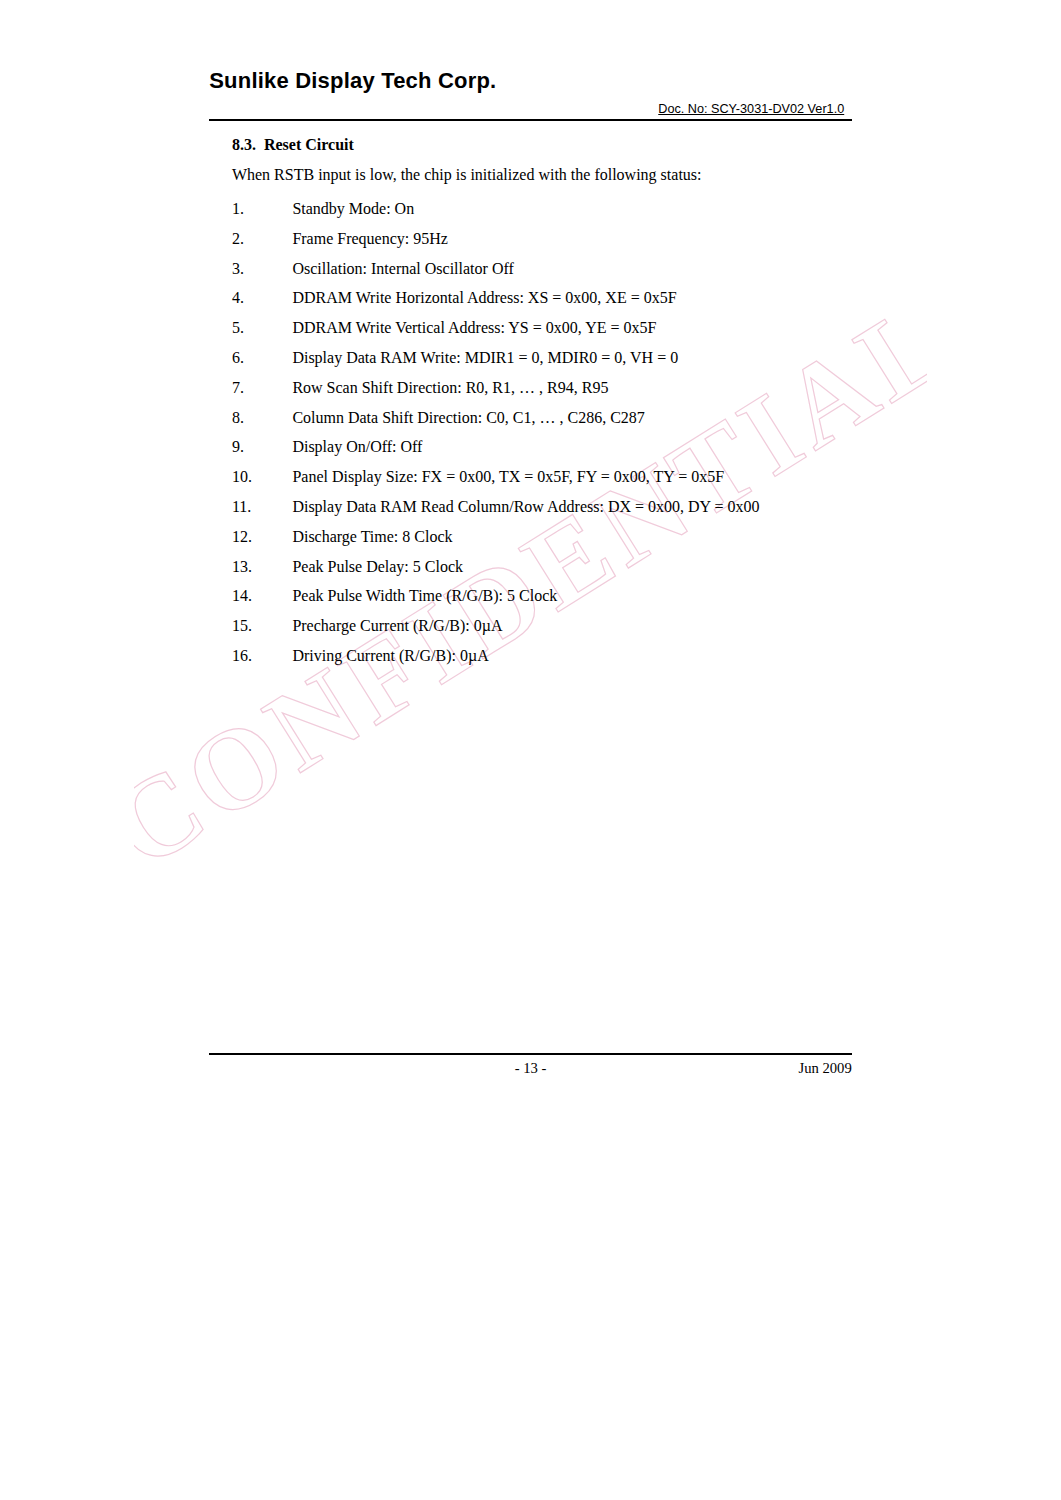Sunlike Display Tech Corp.
Doc. No: SCY-3031-DV02 Ver1.0
CONFIDENTIAL
8.3. Reset Circuit
When RSTB input is low, the chip is initialized with the following status:
Standby Mode: On
Frame Frequency: 95Hz
Oscillation: Internal Oscillator Off
DDRAM Write Horizontal Address: XS = 0x00, XE = 0x5F
DDRAM Write Vertical Address: YS = 0x00, YE = 0x5F
Display Data RAM Write: MDIR1 = 0, MDIR0 = 0, VH = 0
Row Scan Shift Direction: R0, R1, … , R94, R95
Column Data Shift Direction: C0, C1, … , C286, C287
Display On/Off: Off
Panel Display Size: FX = 0x00, TX = 0x5F, FY = 0x00, TY = 0x5F
Display Data RAM Read Column/Row Address: DX = 0x00, DY = 0x00
Discharge Time: 8 Clock
Peak Pulse Delay: 5 Clock
Peak Pulse Width Time (R/G/B): 5 Clock
Precharge Current (R/G/B): 0µA
Driving Current (R/G/B): 0µA
- 13 -
Jun 2009